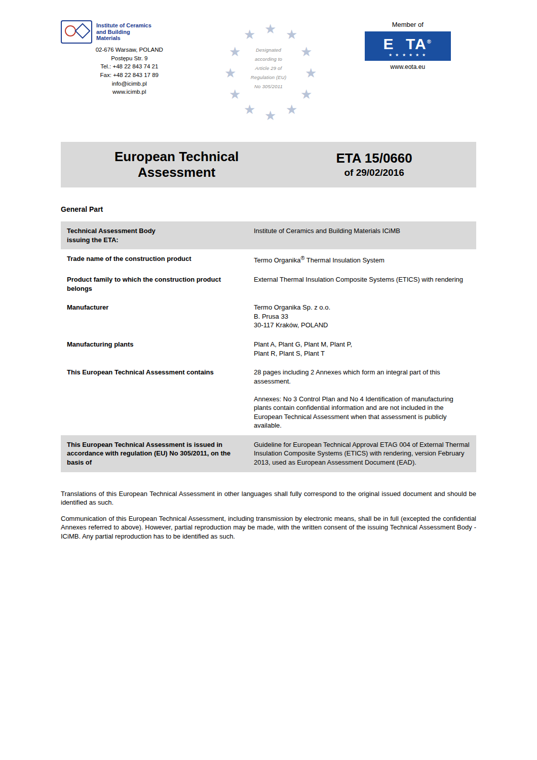Institute of Ceramics
and Building
Materials
02-676 Warsaw, POLAND
Postępu Str. 9
Tel.: +48 22 843 74 21
Fax: +48 22 843 17 89
info@icimb.pl
www.icimb.pl
★ ★ ★ ★ ★ ★ ★ ★ ★ ★ ★ ★
Designated
according to
Article 29 of
Regulation (EU)
No 305/2011
Member of
E TA®
★ ★ ★ ★ ★ ★
www.eota.eu
European Technical
Assessment
ETA 15/0660
of 29/02/2016
General Part
| Technical Assessment Body issuing the ETA: | Institute of Ceramics and Building Materials ICiMB |
| Trade name of the construction product | Termo Organika ® Thermal Insulation System |
| Product family to which the construction product belongs | External Thermal Insulation Composite Systems (ETICS) with rendering |
| Manufacturer | Termo Organika Sp. z o.o. B. Prusa 33 30-117 Kraków, POLAND |
| Manufacturing plants | Plant A, Plant G, Plant M, Plant P, Plant R, Plant S, Plant T |
| This European Technical Assessment contains | 28 pages including 2 Annexes which form an integral part of this assessment. Annexes: No 3 Control Plan and No 4 Identification of manufacturing plants contain confidential information and are not included in the European Technical Assessment when that assessment is publicly available. |
| This European Technical Assessment is issued in accordance with regulation (EU) No 305/2011, on the basis of | Guideline for European Technical Approval ETAG 004 of External Thermal Insulation Composite Systems (ETICS) with rendering, version February 2013, used as European Assessment Document (EAD). |
Translations of this European Technical Assessment in other languages shall fully correspond to the original issued document and should be identified as such.
Communication of this European Technical Assessment, including transmission by electronic means, shall be in full (excepted the confidential Annexes referred to above). However, partial reproduction may be made, with the written consent of the issuing Technical Assessment Body - ICiMB. Any partial reproduction has to be identified as such.